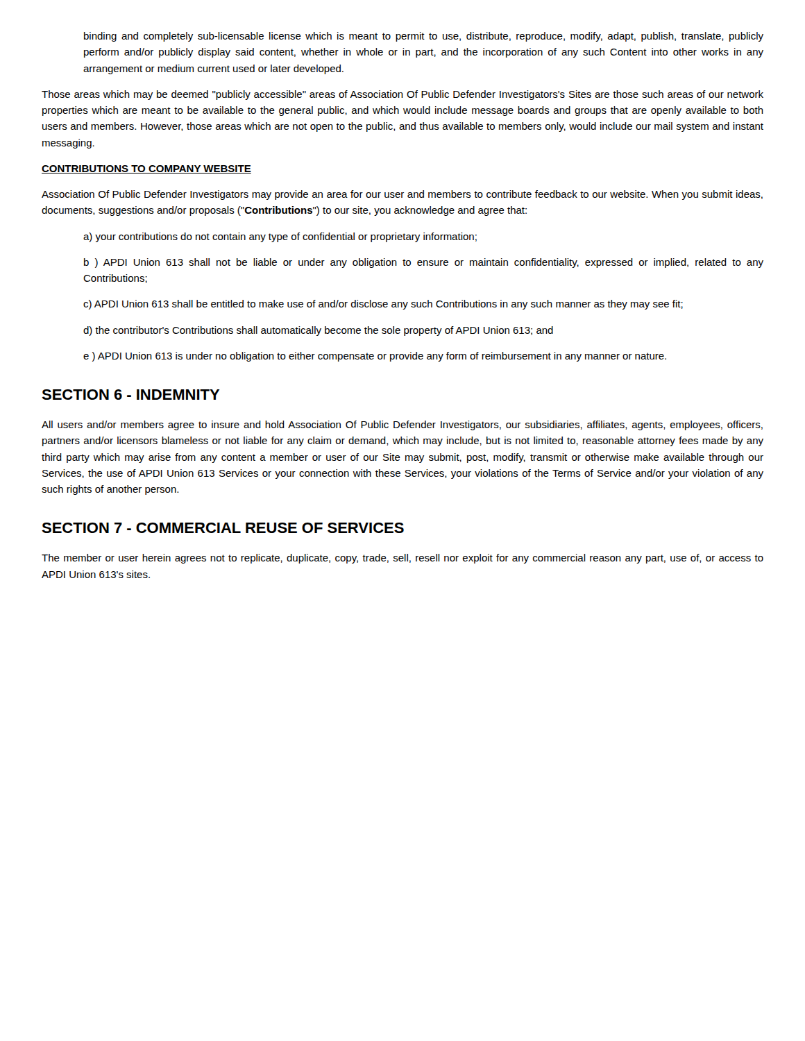binding and completely sub-licensable license which is meant to permit to use, distribute, reproduce, modify, adapt, publish, translate, publicly perform and/or publicly display said content, whether in whole or in part, and the incorporation of any such Content into other works in any arrangement or medium current used or later developed.
Those areas which may be deemed "publicly accessible" areas of Association Of Public Defender Investigators's Sites are those such areas of our network properties which are meant to be available to the general public, and which would include message boards and groups that are openly available to both users and members. However, those areas which are not open to the public, and thus available to members only, would include our mail system and instant messaging.
CONTRIBUTIONS TO COMPANY WEBSITE
Association Of Public Defender Investigators may provide an area for our user and members to contribute feedback to our website. When you submit ideas, documents, suggestions and/or proposals ("Contributions") to our site, you acknowledge and agree that:
a) your contributions do not contain any type of confidential or proprietary information;
b ) APDI Union 613 shall not be liable or under any obligation to ensure or maintain confidentiality, expressed or implied, related to any Contributions;
c) APDI Union 613 shall be entitled to make use of and/or disclose any such Contributions in any such manner as they may see fit;
d) the contributor's Contributions shall automatically become the sole property of APDI Union 613; and
e ) APDI Union 613 is under no obligation to either compensate or provide any form of reimbursement in any manner or nature.
SECTION 6 - INDEMNITY
All users and/or members agree to insure and hold Association Of Public Defender Investigators, our subsidiaries, affiliates, agents, employees, officers, partners and/or licensors blameless or not liable for any claim or demand, which may include, but is not limited to, reasonable attorney fees made by any third party which may arise from any content a member or user of our Site may submit, post, modify, transmit or otherwise make available through our Services, the use of APDI Union 613 Services or your connection with these Services, your violations of the Terms of Service and/or your violation of any such rights of another person.
SECTION 7 - COMMERCIAL REUSE OF SERVICES
The member or user herein agrees not to replicate, duplicate, copy, trade, sell, resell nor exploit for any commercial reason any part, use of, or access to APDI Union 613's sites.